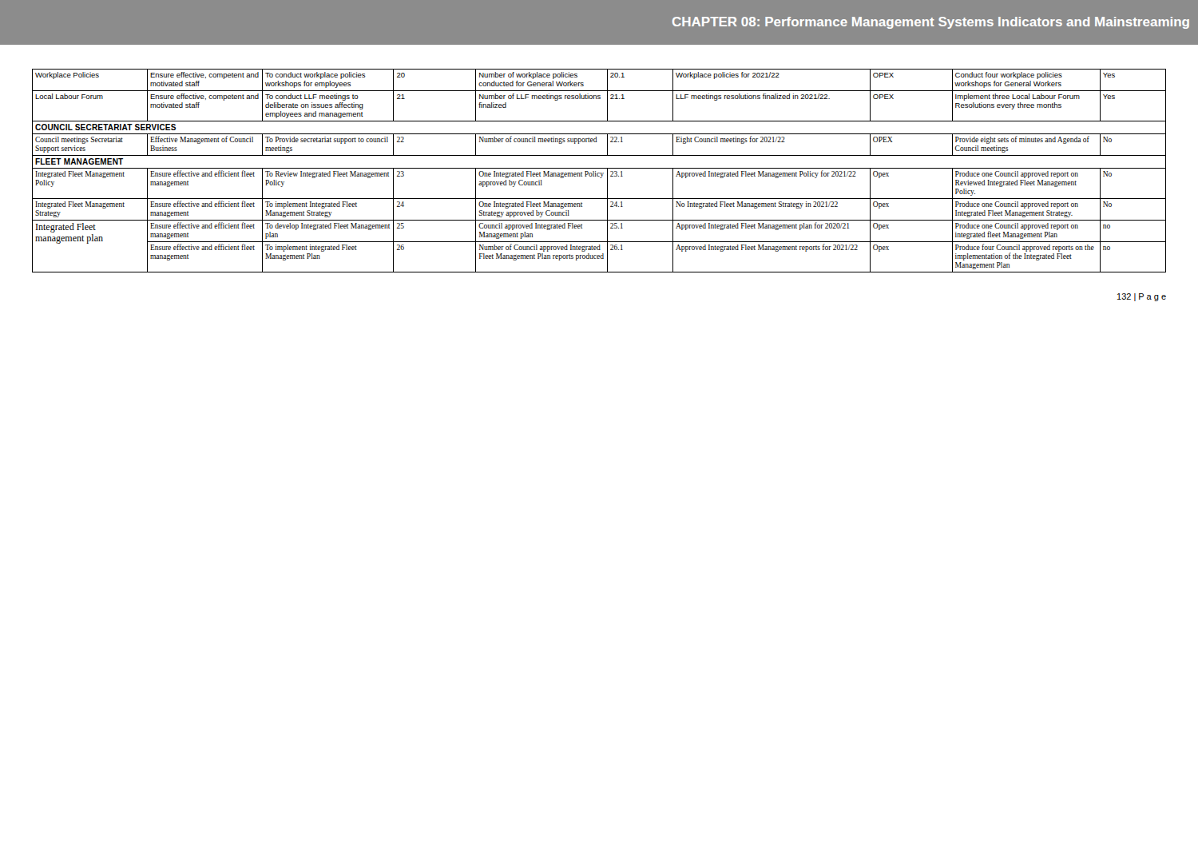CHAPTER 08: Performance Management Systems Indicators and Mainstreaming
| Workplace Policies | Ensure effective, competent and motivated staff | To conduct workplace policies workshops for employees | 20 | Number of workplace policies conducted for General Workers | 20.1 | Workplace policies for 2021/22 | OPEX | Conduct four workplace policies workshops for General Workers | Yes |
| Local Labour Forum | Ensure effective, competent and motivated staff | To conduct LLF meetings to deliberate on issues affecting employees and management | 21 | Number of LLF meetings resolutions finalized | 21.1 | LLF meetings resolutions finalized in 2021/22. | OPEX | Implement three Local Labour Forum Resolutions every three months | Yes |
| COUNCIL SECRETARIAT SERVICES |
| Council meetings Secretariat Support services | Effective Management of Council Business | To Provide secretariat support to council meetings | 22 | Number of council meetings supported | 22.1 | Eight Council meetings for 2021/22 | OPEX | Provide eight sets of minutes and Agenda of Council meetings | No |
| FLEET MANAGEMENT |
| Integrated Fleet Management Policy | Ensure effective and efficient fleet management | To Review Integrated Fleet Management Policy | 23 | One Integrated Fleet Management Policy approved by Council | 23.1 | Approved Integrated Fleet Management Policy for 2021/22 | Opex | Produce one Council approved report on Reviewed Integrated Fleet Management Policy. | No |
| Integrated Fleet Management Strategy | Ensure effective and efficient fleet management | To implement Integrated Fleet Management Strategy | 24 | One Integrated Fleet Management Strategy approved by Council | 24.1 | No Integrated Fleet Management Strategy in 2021/22 | Opex | Produce one Council approved report on Integrated Fleet Management Strategy. | No |
| Integrated Fleet management plan | Ensure effective and efficient fleet management | To develop Integrated Fleet Management plan | 25 | Council approved Integrated Fleet Management plan | 25.1 | Approved Integrated Fleet Management plan for 2020/21 | Opex | Produce one Council approved report on integrated fleet Management Plan | no |
| Ensure effective and efficient fleet management | To implement integrated Fleet Management Plan | 26 | Number of Council approved Integrated Fleet Management Plan reports produced | 26.1 | Approved Integrated Fleet Management reports for 2021/22 | Opex | Produce four Council approved reports on the implementation of the Integrated Fleet Management Plan | no |
132 | P a g e